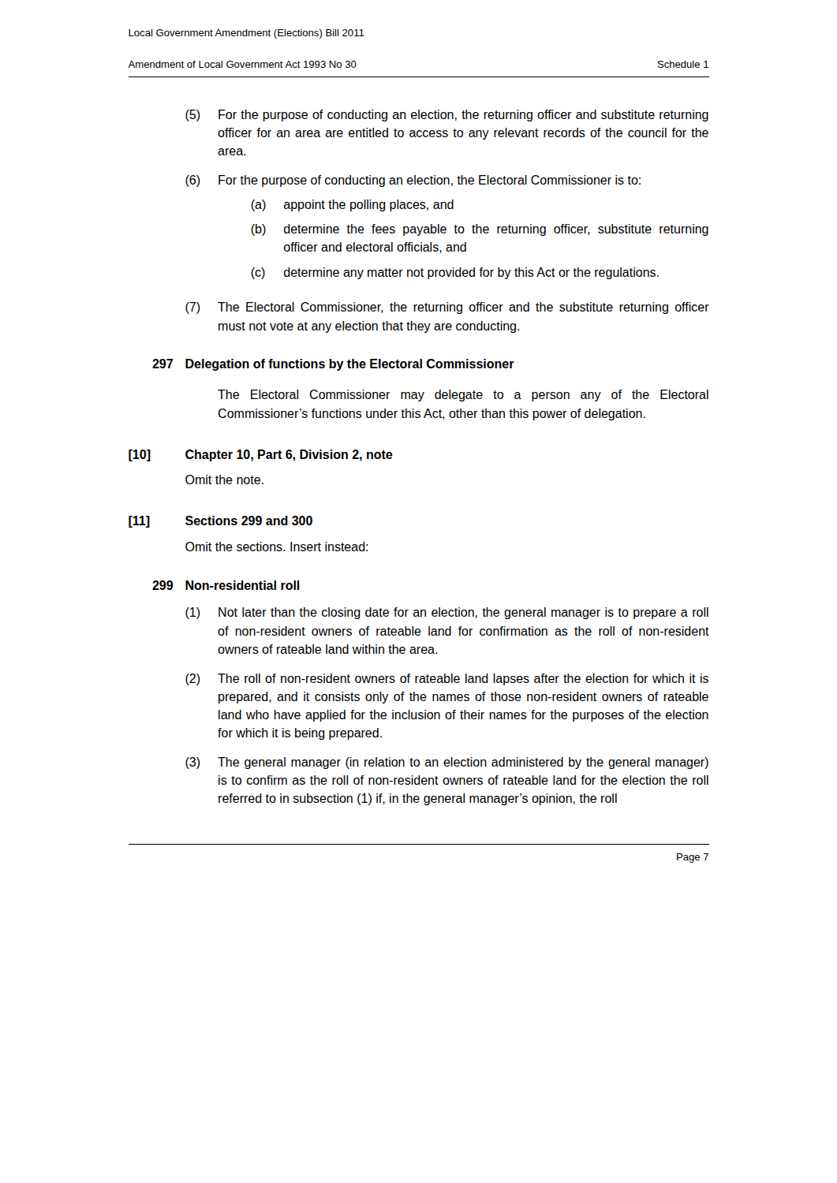Local Government Amendment (Elections) Bill 2011
Amendment of Local Government Act 1993 No 30
Schedule 1
(5)
For the purpose of conducting an election, the returning officer and substitute returning officer for an area are entitled to access to any relevant records of the council for the area.
(6)
For the purpose of conducting an election, the Electoral Commissioner is to:
(a)
appoint the polling places, and
(b)
determine the fees payable to the returning officer, substitute returning officer and electoral officials, and
(c)
determine any matter not provided for by this Act or the regulations.
(7)
The Electoral Commissioner, the returning officer and the substitute returning officer must not vote at any election that they are conducting.
297 Delegation of functions by the Electoral Commissioner
The Electoral Commissioner may delegate to a person any of the Electoral Commissioner’s functions under this Act, other than this power of delegation.
[10] Chapter 10, Part 6, Division 2, note
Omit the note.
[11] Sections 299 and 300
Omit the sections. Insert instead:
299 Non-residential roll
(1)
Not later than the closing date for an election, the general manager is to prepare a roll of non-resident owners of rateable land for confirmation as the roll of non-resident owners of rateable land within the area.
(2)
The roll of non-resident owners of rateable land lapses after the election for which it is prepared, and it consists only of the names of those non-resident owners of rateable land who have applied for the inclusion of their names for the purposes of the election for which it is being prepared.
(3)
The general manager (in relation to an election administered by the general manager) is to confirm as the roll of non-resident owners of rateable land for the election the roll referred to in subsection (1) if, in the general manager’s opinion, the roll
Page 7